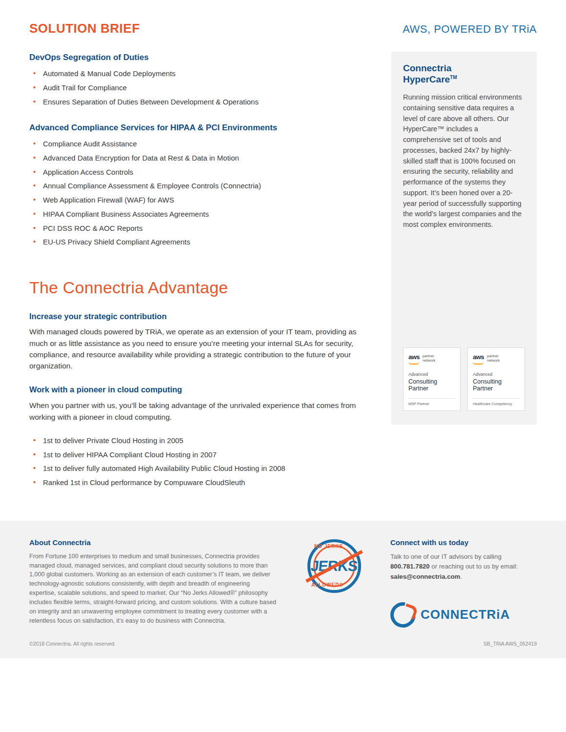SOLUTION BRIEF
AWS, POWERED BY TRiA
DevOps Segregation of Duties
Automated & Manual Code Deployments
Audit Trail for Compliance
Ensures Separation of Duties Between Development & Operations
Advanced Compliance Services for HIPAA & PCI Environments
Compliance Audit Assistance
Advanced Data Encryption for Data at Rest & Data in Motion
Application Access Controls
Annual Compliance Assessment & Employee Controls (Connectria)
Web Application Firewall (WAF) for AWS
HIPAA Compliant Business Associates Agreements
PCI DSS ROC & AOC Reports
EU-US Privacy Shield Compliant Agreements
The Connectria Advantage
Increase your strategic contribution
With managed clouds powered by TRiA, we operate as an extension of your IT team, providing as much or as little assistance as you need to ensure you’re meeting your internal SLAs for security, compliance, and resource availability while providing a strategic contribution to the future of your organization.
Work with a pioneer in cloud computing
When you partner with us, you’ll be taking advantage of the unrivaled experience that comes from working with a pioneer in cloud computing.
1st to deliver Private Cloud Hosting in 2005
1st to deliver HIPAA Compliant Cloud Hosting in 2007
1st to deliver fully automated High Availability Public Cloud Hosting in 2008
Ranked 1st in Cloud performance by Compuware CloudSleuth
Connectria
HyperCareTM
Running mission critical environments containing sensitive data requires a level of care above all others. Our HyperCare™ includes a comprehensive set of tools and processes, backed 24x7 by highly-skilled staff that is 100% focused on ensuring the security, reliability and performance of the systems they support. It’s been honed over a 20-year period of successfully supporting the world’s largest companies and the most complex environments.
aws partner
network
Advanced
Consulting
Partner
MSP Partner
aws partner
network
Advanced
Consulting
Partner
Healthcare Competency
About Connectria
From Fortune 100 enterprises to medium and small businesses, Connectria provides managed cloud, managed services, and compliant cloud security solutions to more than 1,000 global customers. Working as an extension of each customer’s IT team, we deliver technology-agnostic solutions consistently, with depth and breadth of engineering expertise, scalable solutions, and speed to market. Our “No Jerks Allowed®” philosophy includes flexible terms, straight-forward pricing, and custom solutions. With a culture based on integrity and an unwavering employee commitment to treating every customer with a relentless focus on satisfaction, it’s easy to do business with Connectria.
NO JERKS
JERKS
ALLOWED®
Connect with us today
Talk to one of our IT advisors by calling 800.781.7820 or reaching out to us by email: sales@connectria.com.
CONNECTRi A
©2018 Connectria. All rights reserved. SB_TRiA AWS_052419